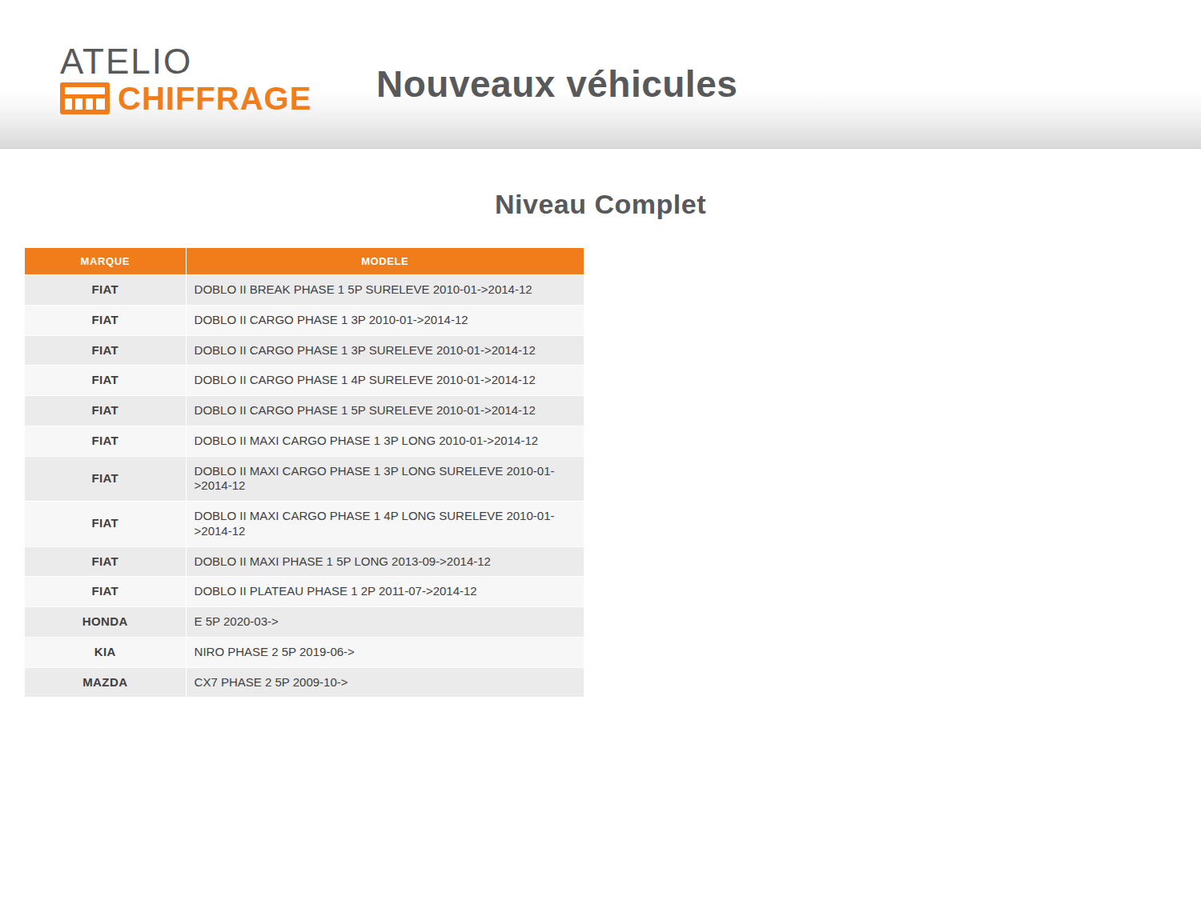ATELIO
CHIFFRAGE
Nouveaux véhicules
Niveau Complet
| MARQUE | MODELE |
| --- | --- |
| FIAT | DOBLO II BREAK PHASE 1 5P SURELEVE 2010-01->2014-12 |
| FIAT | DOBLO II CARGO PHASE 1 3P 2010-01->2014-12 |
| FIAT | DOBLO II CARGO PHASE 1 3P SURELEVE 2010-01->2014-12 |
| FIAT | DOBLO II CARGO PHASE 1 4P SURELEVE 2010-01->2014-12 |
| FIAT | DOBLO II CARGO PHASE 1 5P SURELEVE 2010-01->2014-12 |
| FIAT | DOBLO II MAXI CARGO PHASE 1 3P LONG 2010-01->2014-12 |
| FIAT | DOBLO II MAXI CARGO PHASE 1 3P LONG SURELEVE 2010-01->2014-12 |
| FIAT | DOBLO II MAXI CARGO PHASE 1 4P LONG SURELEVE 2010-01->2014-12 |
| FIAT | DOBLO II MAXI PHASE 1 5P LONG 2013-09->2014-12 |
| FIAT | DOBLO II PLATEAU PHASE 1 2P 2011-07->2014-12 |
| HONDA | E 5P 2020-03-> |
| KIA | NIRO PHASE 2 5P 2019-06-> |
| MAZDA | CX7 PHASE 2 5P 2009-10-> |